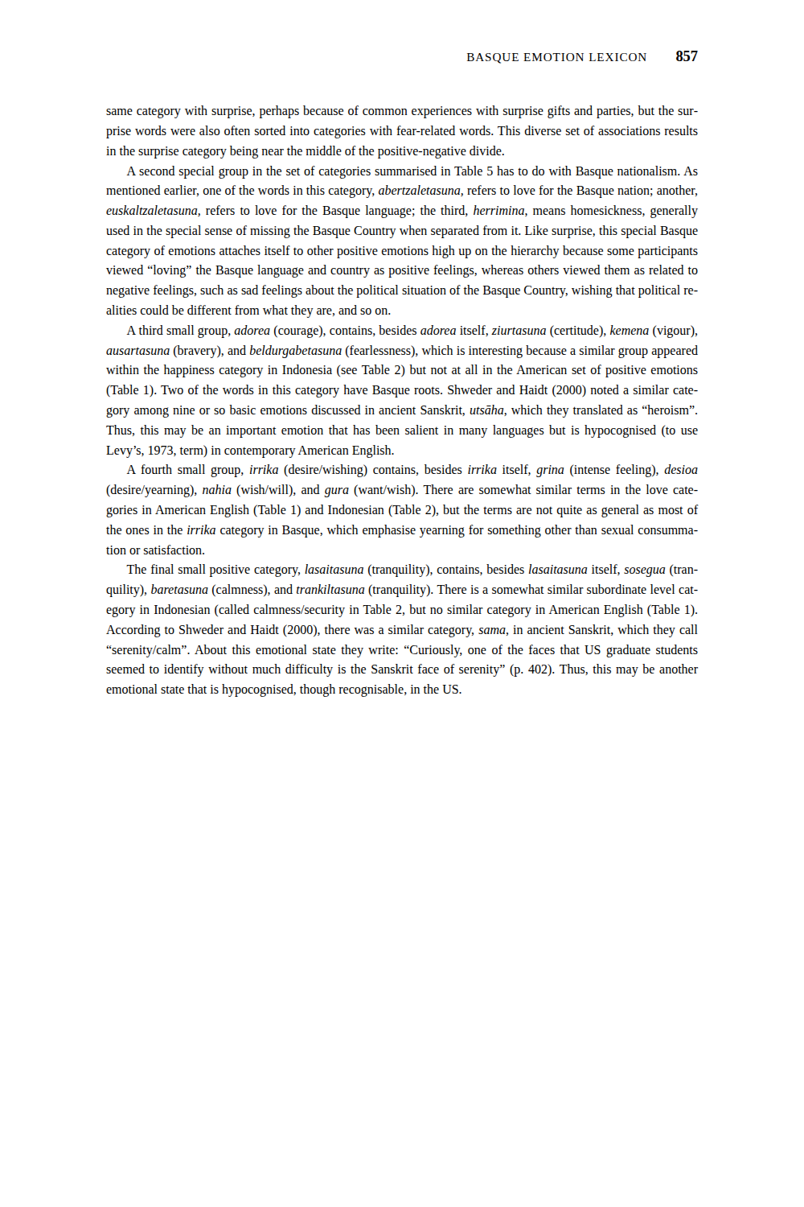Basque emotion lexicon 857
same category with surprise, perhaps because of common experiences with surprise gifts and parties, but the surprise words were also often sorted into categories with fear-related words. This diverse set of associations results in the surprise category being near the middle of the positive-negative divide.
A second special group in the set of categories summarised in Table 5 has to do with Basque nationalism. As mentioned earlier, one of the words in this category, abertzaletasuna, refers to love for the Basque nation; another, euskaltzaletasuna, refers to love for the Basque language; the third, herrimina, means homesickness, generally used in the special sense of missing the Basque Country when separated from it. Like surprise, this special Basque category of emotions attaches itself to other positive emotions high up on the hierarchy because some participants viewed “loving” the Basque language and country as positive feelings, whereas others viewed them as related to negative feelings, such as sad feelings about the political situation of the Basque Country, wishing that political realities could be different from what they are, and so on.
A third small group, adorea (courage), contains, besides adorea itself, ziurtasuna (certitude), kemena (vigour), ausartasuna (bravery), and beldurgabetasuna (fearlessness), which is interesting because a similar group appeared within the happiness category in Indonesia (see Table 2) but not at all in the American set of positive emotions (Table 1). Two of the words in this category have Basque roots. Shweder and Haidt (2000) noted a similar category among nine or so basic emotions discussed in ancient Sanskrit, utsāha, which they translated as “heroism”. Thus, this may be an important emotion that has been salient in many languages but is hypocognised (to use Levy’s, 1973, term) in contemporary American English.
A fourth small group, irrika (desire/wishing) contains, besides irrika itself, grina (intense feeling), desioa (desire/yearning), nahia (wish/will), and gura (want/wish). There are somewhat similar terms in the love categories in American English (Table 1) and Indonesian (Table 2), but the terms are not quite as general as most of the ones in the irrika category in Basque, which emphasise yearning for something other than sexual consummation or satisfaction.
The final small positive category, lasaitasuna (tranquility), contains, besides lasaitasuna itself, sosegua (tranquility), baretasuna (calmness), and trankiltasuna (tranquility). There is a somewhat similar subordinate level category in Indonesian (called calmness/security in Table 2, but no similar category in American English (Table 1). According to Shweder and Haidt (2000), there was a similar category, sama, in ancient Sanskrit, which they call “serenity/calm”. About this emotional state they write: “Curiously, one of the faces that US graduate students seemed to identify without much difficulty is the Sanskrit face of serenity” (p. 402). Thus, this may be another emotional state that is hypocognised, though recognisable, in the US.